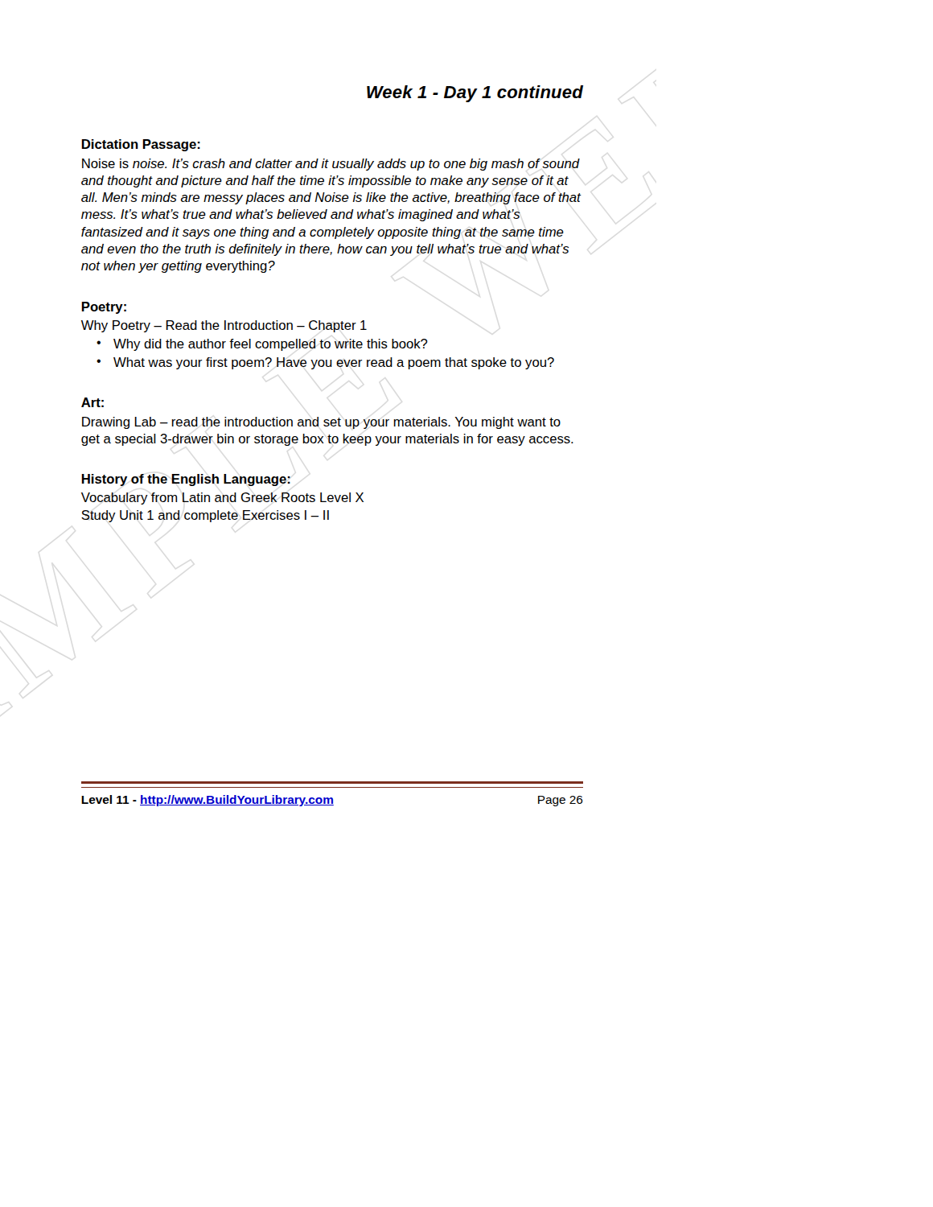SAMPLE WEEK
Week 1 - Day 1 continued
Dictation Passage:
Noise is noise. It’s crash and clatter and it usually adds up to one big mash of sound and thought and picture and half the time it’s impossible to make any sense of it at all. Men’s minds are messy places and Noise is like the active, breathing face of that mess. It’s what’s true and what’s believed and what’s imagined and what’s fantasized and it says one thing and a completely opposite thing at the same time and even tho the truth is definitely in there, how can you tell what’s true and what’s not when yer getting everything?
Poetry:
Why Poetry – Read the Introduction – Chapter 1
Why did the author feel compelled to write this book?
What was your first poem? Have you ever read a poem that spoke to you?
Art:
Drawing Lab – read the introduction and set up your materials. You might want to get a special 3-drawer bin or storage box to keep your materials in for easy access.
History of the English Language:
Vocabulary from Latin and Greek Roots Level X
Study Unit 1 and complete Exercises I – II
Level 11 - http://www.BuildYourLibrary.com
Page 26